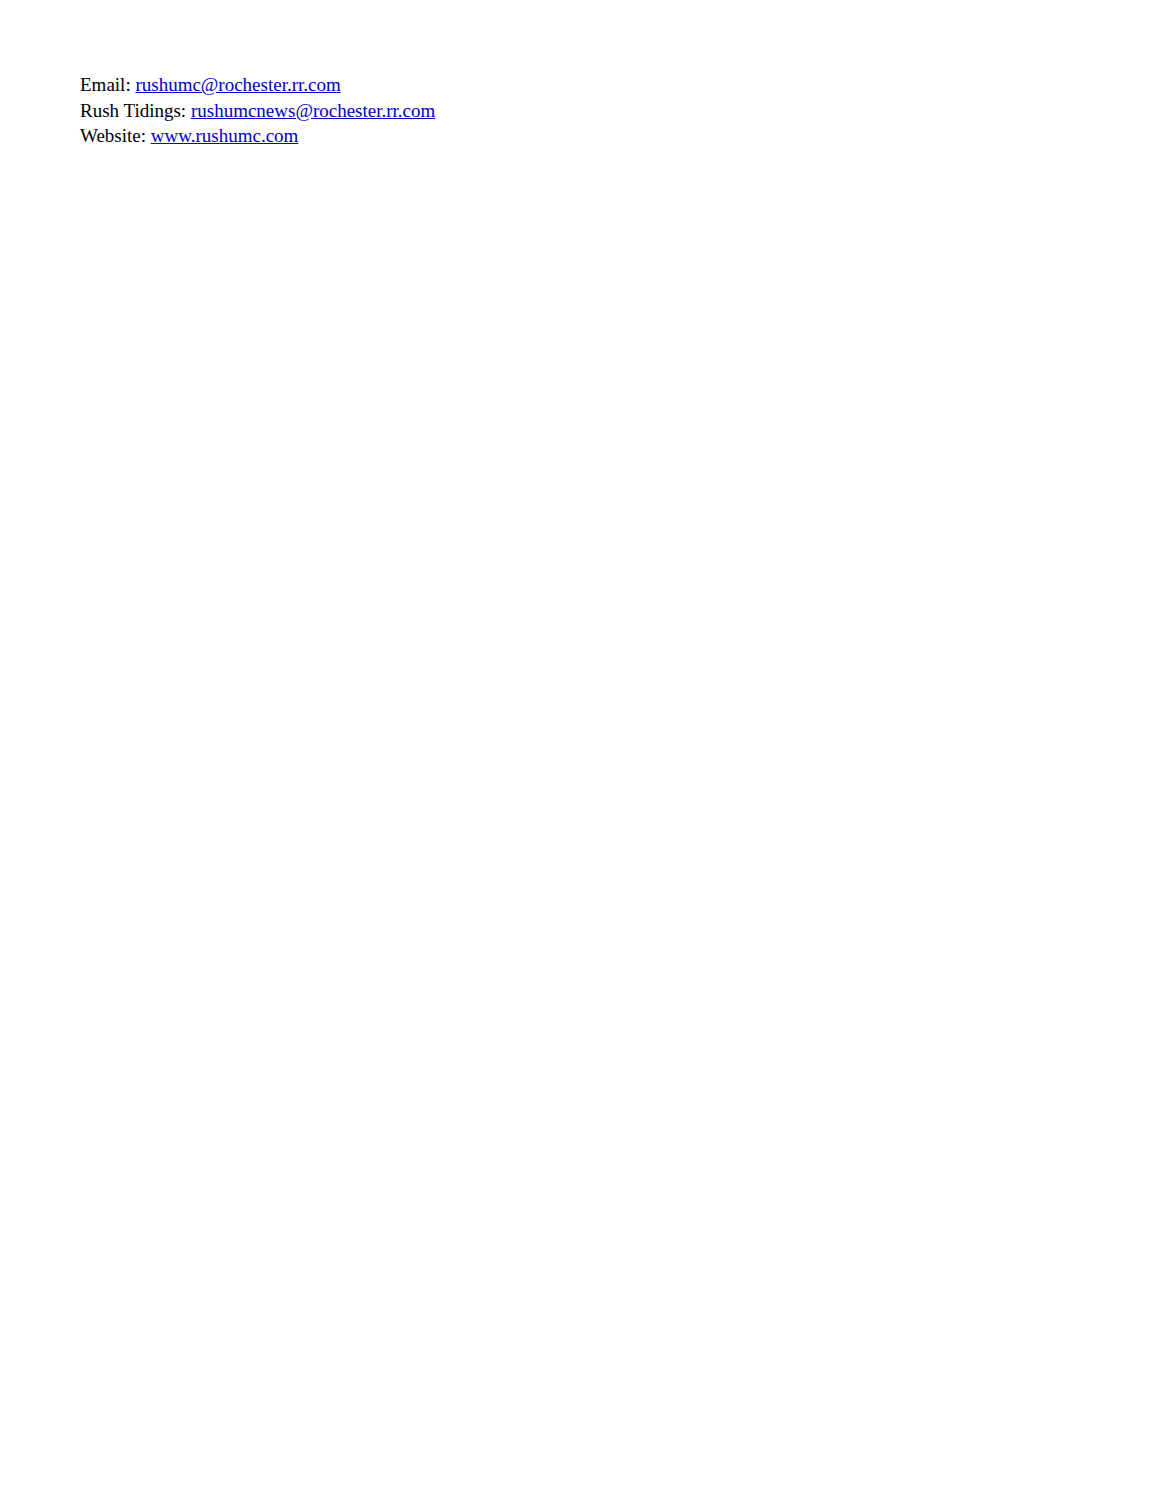Email: rushumc@rochester.rr.com
Rush Tidings: rushumcnews@rochester.rr.com
Website: www.rushumc.com